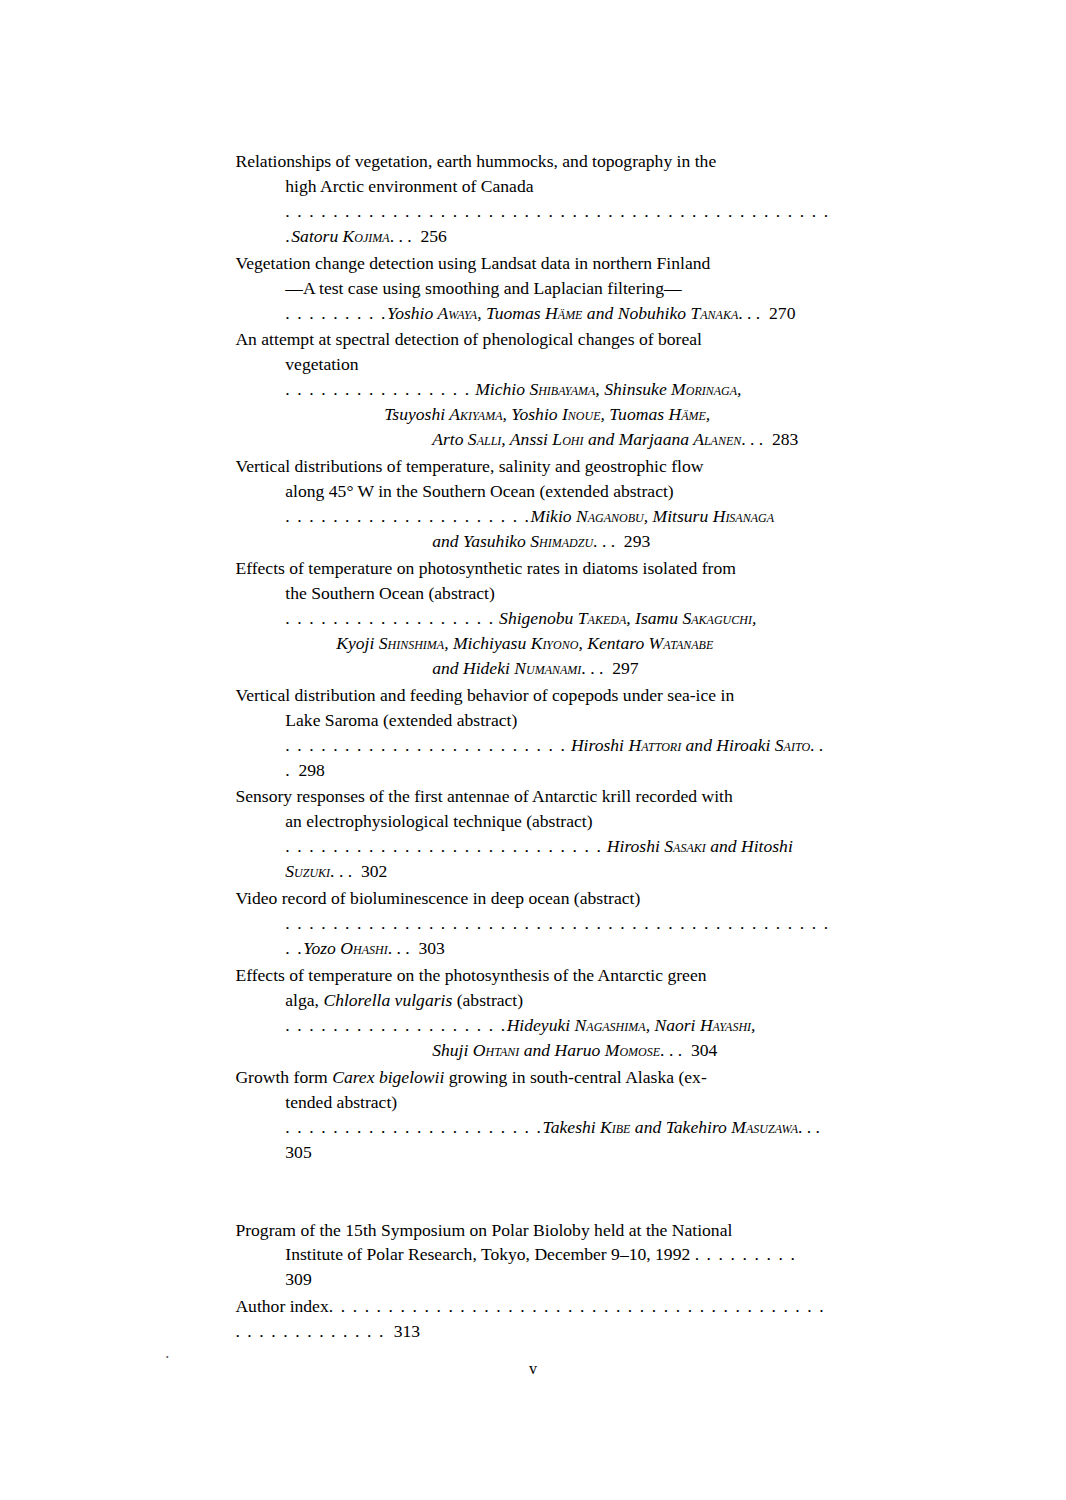Relationships of vegetation, earth hummocks, and topography in the
high Arctic environment of Canada
. . . . . . . . . . . . . . . . . . . . . . . . . . . . . . . . . . . . . . . . . . . . . . . Satoru Kojima. . . 256
Vegetation change detection using Landsat data in northern Finland
—A test case using smoothing and Laplacian filtering—
. . . . . . . . . Yoshio Awaya, Tuomas Häme and Nobuhiko Tanaka. . . 270
An attempt at spectral detection of phenological changes of boreal
vegetation
. . . . . . . . . . . . . . . . Michio Shibayama, Shinsuke Morinaga,
Tsuyoshi Akiyama, Yoshio Inoue, Tuomas Häme,
Arto Salli, Anssi Lohi and Marjaana Alanen. . . 283
Vertical distributions of temperature, salinity and geostrophic flow
along 45° W in the Southern Ocean (extended abstract)
. . . . . . . . . . . . . . . . . . . . . Mikio Naganobu, Mitsuru Hisanaga
and Yasuhiko Shimadzu. . . 293
Effects of temperature on photosynthetic rates in diatoms isolated from
the Southern Ocean (abstract)
. . . . . . . . . . . . . . . . . . Shigenobu Takeda, Isamu Sakaguchi,
Kyoji Shinshima, Michiyasu Kiyono, Kentaro Watanabe
and Hideki Numanami. . . 297
Vertical distribution and feeding behavior of copepods under sea-ice in
Lake Saroma (extended abstract)
. . . . . . . . . . . . . . . . . . . . . . . . Hiroshi Hattori and Hiroaki Saito. . . 298
Sensory responses of the first antennae of Antarctic krill recorded with
an electrophysiological technique (abstract)
. . . . . . . . . . . . . . . . . . . . . . . . . . . Hiroshi Sasaki and Hitoshi Suzuki. . . 302
Video record of bioluminescence in deep ocean (abstract)
. . . . . . . . . . . . . . . . . . . . . . . . . . . . . . . . . . . . . . . . . . . . . . . . Yozo Ohashi. . . 303
Effects of temperature on the photosynthesis of the Antarctic green
alga, Chlorella vulgaris (abstract)
. . . . . . . . . . . . . . . . . . . Hideyuki Nagashima, Naori Hayashi,
Shuji Ohtani and Haruo Momose. . . 304
Growth form Carex bigelowii growing in south-central Alaska (ex-
tended abstract)
. . . . . . . . . . . . . . . . . . . . . . Takeshi Kibe and Takehiro Masuzawa. . . 305
Program of the 15th Symposium on Polar Bioloby held at the National
Institute of Polar Research, Tokyo, December 9–10, 1992 . . . . . . . . . 309
Author index. . . . . . . . . . . . . . . . . . . . . . . . . . . . . . . . . . . . . . . . . . . . . . . . . . . . . . . 313
.
v